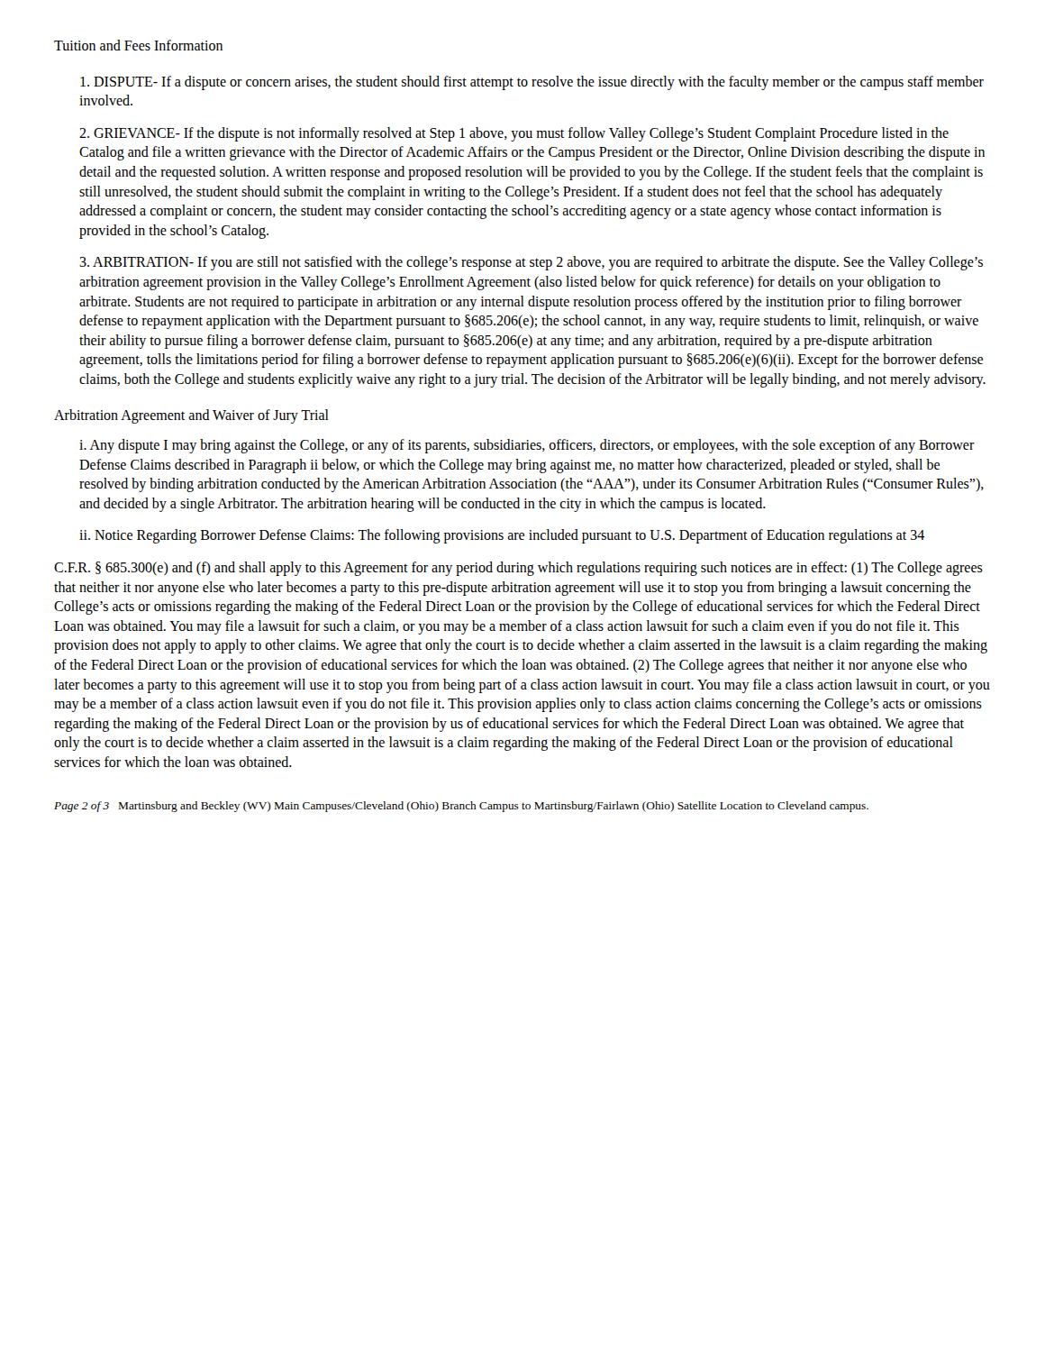Tuition and Fees Information
1. DISPUTE- If a dispute or concern arises, the student should first attempt to resolve the issue directly with the faculty member or the campus staff member involved.
2. GRIEVANCE- If the dispute is not informally resolved at Step 1 above, you must follow Valley College’s Student Complaint Procedure listed in the Catalog and file a written grievance with the Director of Academic Affairs or the Campus President or the Director, Online Division describing the dispute in detail and the requested solution. A written response and proposed resolution will be provided to you by the College. If the student feels that the complaint is still unresolved, the student should submit the complaint in writing to the College’s President. If a student does not feel that the school has adequately addressed a complaint or concern, the student may consider contacting the school’s accrediting agency or a state agency whose contact information is provided in the school’s Catalog.
3. ARBITRATION- If you are still not satisfied with the college’s response at step 2 above, you are required to arbitrate the dispute. See the Valley College’s arbitration agreement provision in the Valley College’s Enrollment Agreement (also listed below for quick reference) for details on your obligation to arbitrate. Students are not required to participate in arbitration or any internal dispute resolution process offered by the institution prior to filing borrower defense to repayment application with the Department pursuant to §685.206(e); the school cannot, in any way, require students to limit, relinquish, or waive their ability to pursue filing a borrower defense claim, pursuant to §685.206(e) at any time; and any arbitration, required by a pre-dispute arbitration agreement, tolls the limitations period for filing a borrower defense to repayment application pursuant to §685.206(e)(6)(ii). Except for the borrower defense claims, both the College and students explicitly waive any right to a jury trial. The decision of the Arbitrator will be legally binding, and not merely advisory.
Arbitration Agreement and Waiver of Jury Trial
i. Any dispute I may bring against the College, or any of its parents, subsidiaries, officers, directors, or employees, with the sole exception of any Borrower Defense Claims described in Paragraph ii below, or which the College may bring against me, no matter how characterized, pleaded or styled, shall be resolved by binding arbitration conducted by the American Arbitration Association (the “AAA”), under its Consumer Arbitration Rules (“Consumer Rules”), and decided by a single Arbitrator. The arbitration hearing will be conducted in the city in which the campus is located.
ii. Notice Regarding Borrower Defense Claims: The following provisions are included pursuant to U.S. Department of Education regulations at 34
C.F.R. § 685.300(e) and (f) and shall apply to this Agreement for any period during which regulations requiring such notices are in effect: (1) The College agrees that neither it nor anyone else who later becomes a party to this pre-dispute arbitration agreement will use it to stop you from bringing a lawsuit concerning the College’s acts or omissions regarding the making of the Federal Direct Loan or the provision by the College of educational services for which the Federal Direct Loan was obtained. You may file a lawsuit for such a claim, or you may be a member of a class action lawsuit for such a claim even if you do not file it. This provision does not apply to apply to other claims. We agree that only the court is to decide whether a claim asserted in the lawsuit is a claim regarding the making of the Federal Direct Loan or the provision of educational services for which the loan was obtained. (2) The College agrees that neither it nor anyone else who later becomes a party to this agreement will use it to stop you from being part of a class action lawsuit in court. You may file a class action lawsuit in court, or you may be a member of a class action lawsuit even if you do not file it. This provision applies only to class action claims concerning the College’s acts or omissions regarding the making of the Federal Direct Loan or the provision by us of educational services for which the Federal Direct Loan was obtained. We agree that only the court is to decide whether a claim asserted in the lawsuit is a claim regarding the making of the Federal Direct Loan or the provision of educational services for which the loan was obtained.
Page 2 of 3 Martinsburg and Beckley (WV) Main Campuses/Cleveland (Ohio) Branch Campus to Martinsburg/Fairlawn (Ohio) Satellite Location to Cleveland campus.